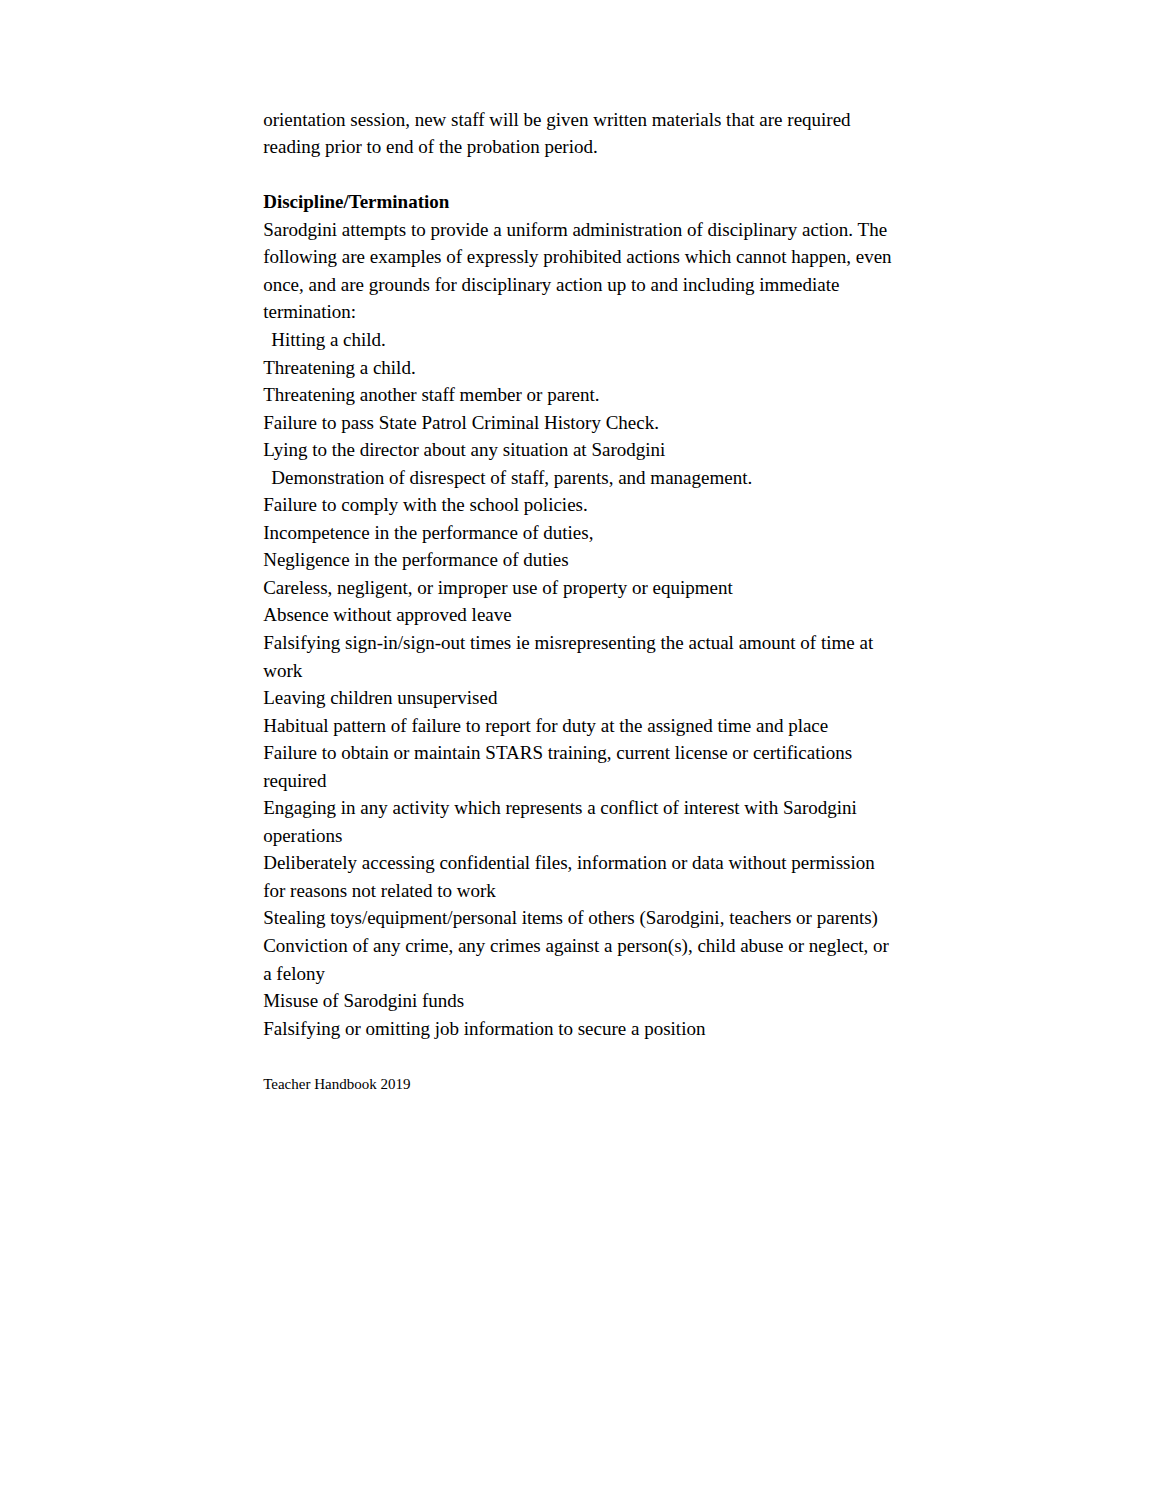orientation session, new staff will be given written materials that are required reading prior to end of the probation period.
Discipline/Termination
Sarodgini attempts to provide a uniform administration of disciplinary action. The following are examples of expressly prohibited actions which cannot happen, even once, and are grounds for disciplinary action up to and including immediate termination:
Hitting a child.
Threatening a child.
Threatening another staff member or parent.
Failure to pass State Patrol Criminal History Check.
Lying to the director about any situation at Sarodgini
Demonstration of disrespect of staff, parents, and management.
Failure to comply with the school policies.
Incompetence in the performance of duties,
Negligence in the performance of duties
Careless, negligent, or improper use of property or equipment
Absence without approved leave
Falsifying sign-in/sign-out times ie misrepresenting the actual amount of time at work
Leaving children unsupervised
Habitual pattern of failure to report for duty at the assigned time and place
Failure to obtain or maintain STARS training, current license or certifications required
Engaging in any activity which represents a conflict of interest with Sarodgini operations
Deliberately accessing confidential files, information or data without permission for reasons not related to work
Stealing toys/equipment/personal items of others (Sarodgini, teachers or parents)
Conviction of any crime, any crimes against a person(s), child abuse or neglect, or a felony
Misuse of Sarodgini funds
Falsifying or omitting job information to secure a position
Teacher Handbook 2019